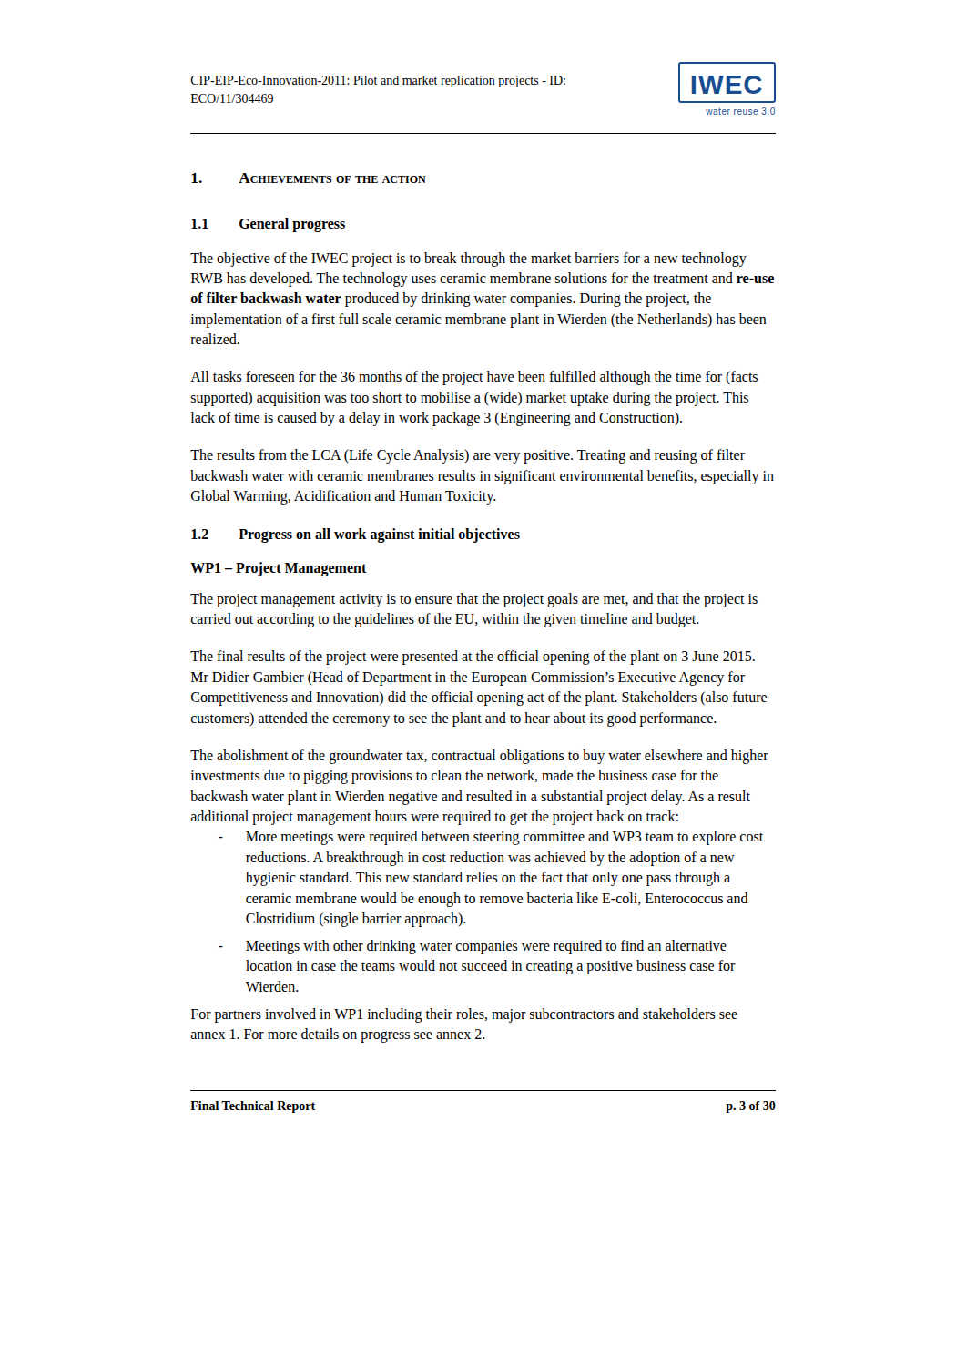CIP-EIP-Eco-Innovation-2011: Pilot and market replication projects - ID: ECO/11/304469
IWEC
water reuse 3.0
1. ACHIEVEMENTS OF THE ACTION
1.1 General progress
The objective of the IWEC project is to break through the market barriers for a new technology RWB has developed. The technology uses ceramic membrane solutions for the treatment and re-use of filter backwash water produced by drinking water companies. During the project, the implementation of a first full scale ceramic membrane plant in Wierden (the Netherlands) has been realized.
All tasks foreseen for the 36 months of the project have been fulfilled although the time for (facts supported) acquisition was too short to mobilise a (wide) market uptake during the project. This lack of time is caused by a delay in work package 3 (Engineering and Construction).
The results from the LCA (Life Cycle Analysis) are very positive. Treating and reusing of filter backwash water with ceramic membranes results in significant environmental benefits, especially in Global Warming, Acidification and Human Toxicity.
1.2 Progress on all work against initial objectives
WP1 – Project Management
The project management activity is to ensure that the project goals are met, and that the project is carried out according to the guidelines of the EU, within the given timeline and budget.
The final results of the project were presented at the official opening of the plant on 3 June 2015. Mr Didier Gambier (Head of Department in the European Commission’s Executive Agency for Competitiveness and Innovation) did the official opening act of the plant. Stakeholders (also future customers) attended the ceremony to see the plant and to hear about its good performance.
The abolishment of the groundwater tax, contractual obligations to buy water elsewhere and higher investments due to pigging provisions to clean the network, made the business case for the backwash water plant in Wierden negative and resulted in a substantial project delay. As a result additional project management hours were required to get the project back on track:
More meetings were required between steering committee and WP3 team to explore cost reductions. A breakthrough in cost reduction was achieved by the adoption of a new hygienic standard. This new standard relies on the fact that only one pass through a ceramic membrane would be enough to remove bacteria like E-coli, Enterococcus and Clostridium (single barrier approach).
Meetings with other drinking water companies were required to find an alternative location in case the teams would not succeed in creating a positive business case for Wierden.
For partners involved in WP1 including their roles, major subcontractors and stakeholders see annex 1. For more details on progress see annex 2.
Final Technical Report
p. 3 of 30